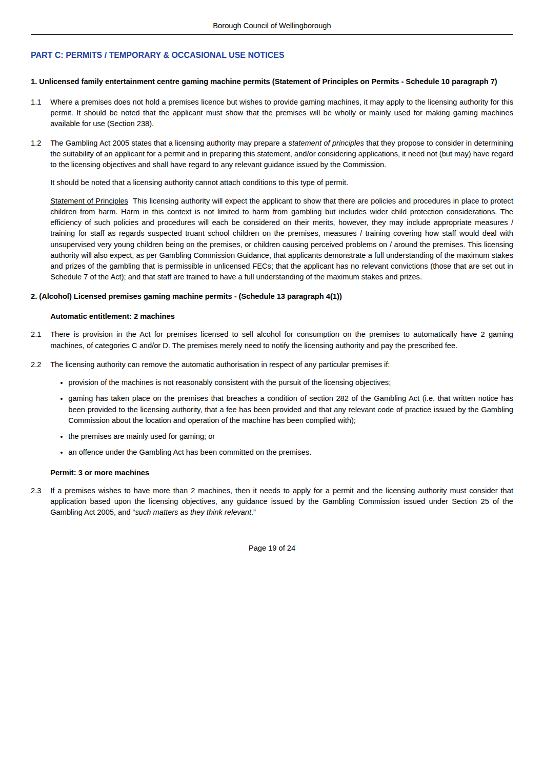Borough Council of Wellingborough
PART C: PERMITS / TEMPORARY & OCCASIONAL USE NOTICES
1. Unlicensed family entertainment centre gaming machine permits (Statement of Principles on Permits - Schedule 10 paragraph 7)
1.1
Where a premises does not hold a premises licence but wishes to provide gaming machines, it may apply to the licensing authority for this permit. It should be noted that the applicant must show that the premises will be wholly or mainly used for making gaming machines available for use (Section 238).
1.2
The Gambling Act 2005 states that a licensing authority may prepare a statement of principles that they propose to consider in determining the suitability of an applicant for a permit and in preparing this statement, and/or considering applications, it need not (but may) have regard to the licensing objectives and shall have regard to any relevant guidance issued by the Commission.
It should be noted that a licensing authority cannot attach conditions to this type of permit.
Statement of Principles This licensing authority will expect the applicant to show that there are policies and procedures in place to protect children from harm. Harm in this context is not limited to harm from gambling but includes wider child protection considerations. The efficiency of such policies and procedures will each be considered on their merits, however, they may include appropriate measures / training for staff as regards suspected truant school children on the premises, measures / training covering how staff would deal with unsupervised very young children being on the premises, or children causing perceived problems on / around the premises. This licensing authority will also expect, as per Gambling Commission Guidance, that applicants demonstrate a full understanding of the maximum stakes and prizes of the gambling that is permissible in unlicensed FECs; that the applicant has no relevant convictions (those that are set out in Schedule 7 of the Act); and that staff are trained to have a full understanding of the maximum stakes and prizes.
2. (Alcohol) Licensed premises gaming machine permits - (Schedule 13 paragraph 4(1))
Automatic entitlement: 2 machines
2.1
There is provision in the Act for premises licensed to sell alcohol for consumption on the premises to automatically have 2 gaming machines, of categories C and/or D. The premises merely need to notify the licensing authority and pay the prescribed fee.
2.2
The licensing authority can remove the automatic authorisation in respect of any particular premises if:
provision of the machines is not reasonably consistent with the pursuit of the licensing objectives;
gaming has taken place on the premises that breaches a condition of section 282 of the Gambling Act (i.e. that written notice has been provided to the licensing authority, that a fee has been provided and that any relevant code of practice issued by the Gambling Commission about the location and operation of the machine has been complied with);
the premises are mainly used for gaming; or
an offence under the Gambling Act has been committed on the premises.
Permit: 3 or more machines
2.3
If a premises wishes to have more than 2 machines, then it needs to apply for a permit and the licensing authority must consider that application based upon the licensing objectives, any guidance issued by the Gambling Commission issued under Section 25 of the Gambling Act 2005, and “such matters as they think relevant.”
Page 19 of 24